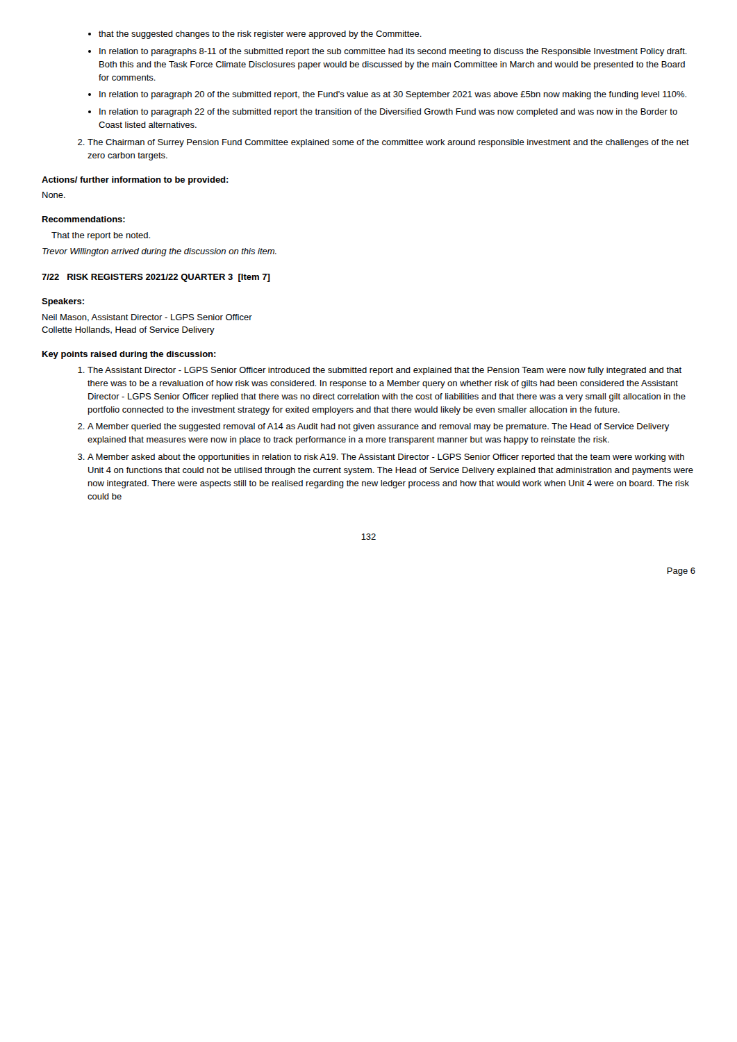that the suggested changes to the risk register were approved by the Committee.
In relation to paragraphs 8-11 of the submitted report the sub committee had its second meeting to discuss the Responsible Investment Policy draft. Both this and the Task Force Climate Disclosures paper would be discussed by the main Committee in March and would be presented to the Board for comments.
In relation to paragraph 20 of the submitted report, the Fund's value as at 30 September 2021 was above £5bn now making the funding level 110%.
In relation to paragraph 22 of the submitted report the transition of the Diversified Growth Fund was now completed and was now in the Border to Coast listed alternatives.
The Chairman of Surrey Pension Fund Committee explained some of the committee work around responsible investment and the challenges of the net zero carbon targets.
Actions/ further information to be provided:
None.
Recommendations:
That the report be noted.
Trevor Willington arrived during the discussion on this item.
7/22 RISK REGISTERS 2021/22 QUARTER 3 [Item 7]
Speakers:
Neil Mason, Assistant Director - LGPS Senior Officer
Collette Hollands, Head of Service Delivery
Key points raised during the discussion:
The Assistant Director - LGPS Senior Officer introduced the submitted report and explained that the Pension Team were now fully integrated and that there was to be a revaluation of how risk was considered. In response to a Member query on whether risk of gilts had been considered the Assistant Director - LGPS Senior Officer replied that there was no direct correlation with the cost of liabilities and that there was a very small gilt allocation in the portfolio connected to the investment strategy for exited employers and that there would likely be even smaller allocation in the future.
A Member queried the suggested removal of A14 as Audit had not given assurance and removal may be premature. The Head of Service Delivery explained that measures were now in place to track performance in a more transparent manner but was happy to reinstate the risk.
A Member asked about the opportunities in relation to risk A19. The Assistant Director - LGPS Senior Officer reported that the team were working with Unit 4 on functions that could not be utilised through the current system. The Head of Service Delivery explained that administration and payments were now integrated. There were aspects still to be realised regarding the new ledger process and how that would work when Unit 4 were on board. The risk could be
132
Page 6